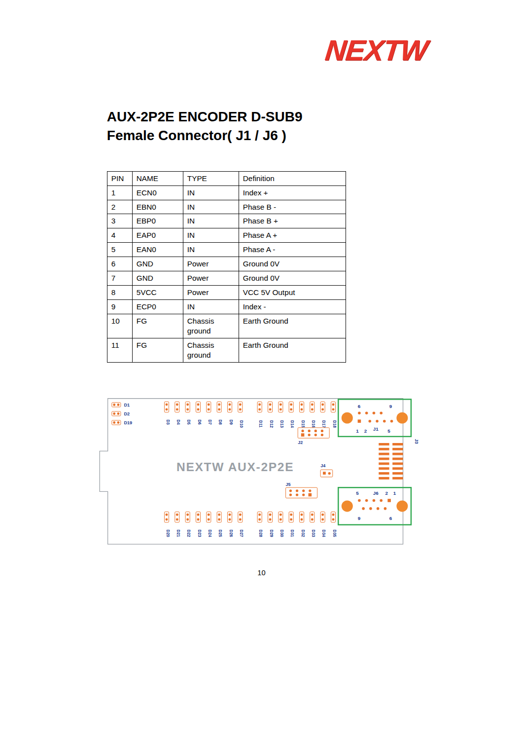NEXTW
AUX-2P2E ENCODER D-SUB9 Female Connector( J1 / J6 )
| PIN | NAME | TYPE | Definition |
| 1 | ECN0 | IN | Index + |
| 2 | EBN0 | IN | Phase B - |
| 3 | EBP0 | IN | Phase B + |
| 4 | EAP0 | IN | Phase A + |
| 5 | EAN0 | IN | Phase A - |
| 6 | GND | Power | Ground 0V |
| 7 | GND | Power | Ground 0V |
| 8 | 5VCC | Power | VCC 5V Output |
| 9 | ECP0 | IN | Index - |
| 10 | FG | Chassis ground | Earth Ground |
| 11 | FG | Chassis ground | Earth Ground |
D1 D2 D19 D3 D4 D5 D6 D7 D8 D9 D10 D11 D12 D13 D14 D15 D16 D17 D18 J2 6 9 1 2 J1 5 J3 NEXTW AUX-2P2E J4 J5 5 J6 2 1 9 6 D20 D21 D22 D23 D24 D25 D26 D27 D28 D29 D30 D31 D32 D33 D34 D35
10